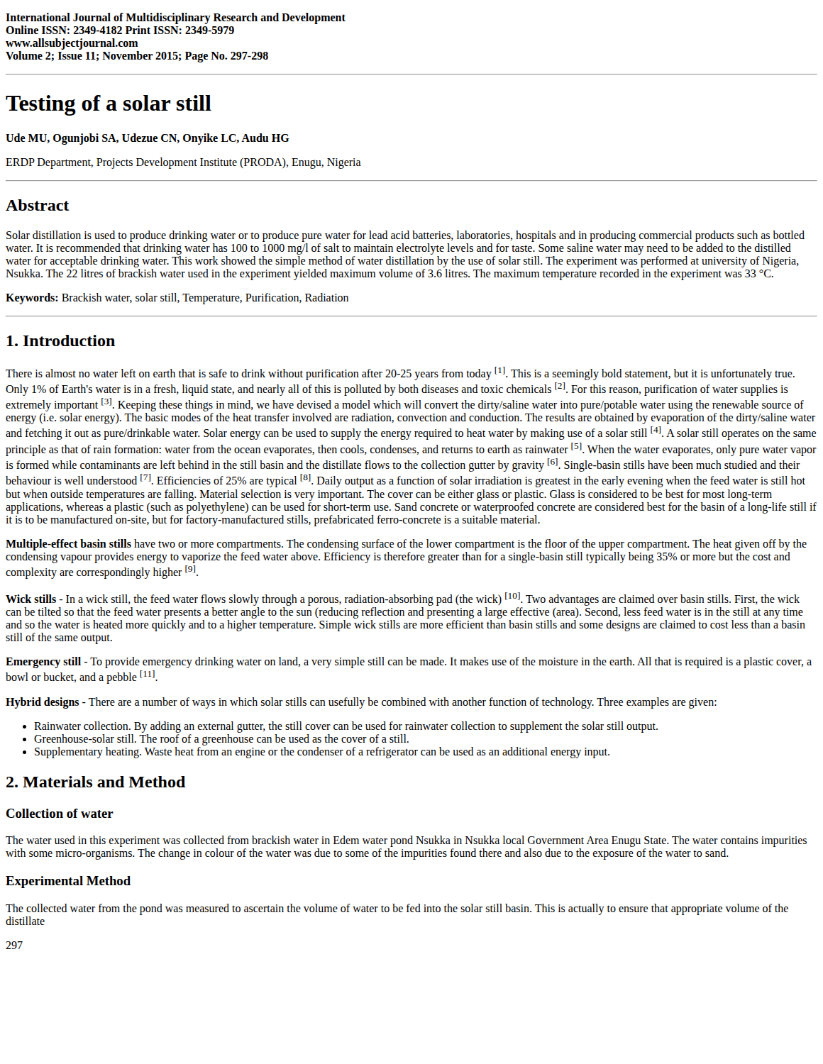International Journal of Multidisciplinary Research and Development
Online ISSN: 2349-4182 Print ISSN: 2349-5979
www.allsubjectjournal.com
Volume 2; Issue 11; November 2015; Page No. 297-298
Testing of a solar still
Ude MU, Ogunjobi SA, Udezue CN, Onyike LC, Audu HG
ERDP Department, Projects Development Institute (PRODA), Enugu, Nigeria
Abstract
Solar distillation is used to produce drinking water or to produce pure water for lead acid batteries, laboratories, hospitals and in producing commercial products such as bottled water. It is recommended that drinking water has 100 to 1000 mg/l of salt to maintain electrolyte levels and for taste. Some saline water may need to be added to the distilled water for acceptable drinking water. This work showed the simple method of water distillation by the use of solar still. The experiment was performed at university of Nigeria, Nsukka. The 22 litres of brackish water used in the experiment yielded maximum volume of 3.6 litres. The maximum temperature recorded in the experiment was 33 °C.
Keywords: Brackish water, solar still, Temperature, Purification, Radiation
1. Introduction
There is almost no water left on earth that is safe to drink without purification after 20-25 years from today [1]. This is a seemingly bold statement, but it is unfortunately true. Only 1% of Earth's water is in a fresh, liquid state, and nearly all of this is polluted by both diseases and toxic chemicals [2]. For this reason, purification of water supplies is extremely important [3]. Keeping these things in mind, we have devised a model which will convert the dirty/saline water into pure/potable water using the renewable source of energy (i.e. solar energy). The basic modes of the heat transfer involved are radiation, convection and conduction. The results are obtained by evaporation of the dirty/saline water and fetching it out as pure/drinkable water. Solar energy can be used to supply the energy required to heat water by making use of a solar still [4]. A solar still operates on the same principle as that of rain formation: water from the ocean evaporates, then cools, condenses, and returns to earth as rainwater [5]. When the water evaporates, only pure water vapor is formed while contaminants are left behind in the still basin and the distillate flows to the collection gutter by gravity [6]. Single-basin stills have been much studied and their behaviour is well understood [7]. Efficiencies of 25% are typical [8]. Daily output as a function of solar irradiation is greatest in the early evening when the feed water is still hot but when outside temperatures are falling. Material selection is very important. The cover can be either glass or plastic. Glass is considered to be best for most long-term applications, whereas a plastic (such as polyethylene) can be used for short-term use. Sand concrete or waterproofed concrete are considered best for the basin of a long-life still if it is to be manufactured on-site, but for factory-manufactured stills, prefabricated ferro-concrete is a suitable material.
Multiple-effect basin stills have two or more compartments. The condensing surface of the lower compartment is the floor of the upper compartment. The heat given off by the condensing vapour provides energy to vaporize the feed water above. Efficiency is therefore greater than for a single-basin still typically being 35% or more but the cost and complexity are correspondingly higher [9].
Wick stills - In a wick still, the feed water flows slowly through a porous, radiation-absorbing pad (the wick) [10]. Two advantages are claimed over basin stills. First, the wick can be tilted so that the feed water presents a better angle to the sun (reducing reflection and presenting a large effective (area). Second, less feed water is in the still at any time and so the water is heated more quickly and to a higher temperature. Simple wick stills are more efficient than basin stills and some designs are claimed to cost less than a basin still of the same output.
Emergency still - To provide emergency drinking water on land, a very simple still can be made. It makes use of the moisture in the earth. All that is required is a plastic cover, a bowl or bucket, and a pebble [11].
Hybrid designs - There are a number of ways in which solar stills can usefully be combined with another function of technology. Three examples are given:
Rainwater collection. By adding an external gutter, the still cover can be used for rainwater collection to supplement the solar still output.
Greenhouse-solar still. The roof of a greenhouse can be used as the cover of a still.
Supplementary heating. Waste heat from an engine or the condenser of a refrigerator can be used as an additional energy input.
2. Materials and Method
Collection of water
The water used in this experiment was collected from brackish water in Edem water pond Nsukka in Nsukka local Government Area Enugu State. The water contains impurities with some micro-organisms. The change in colour of the water was due to some of the impurities found there and also due to the exposure of the water to sand.
Experimental Method
The collected water from the pond was measured to ascertain the volume of water to be fed into the solar still basin. This is actually to ensure that appropriate volume of the distillate
297